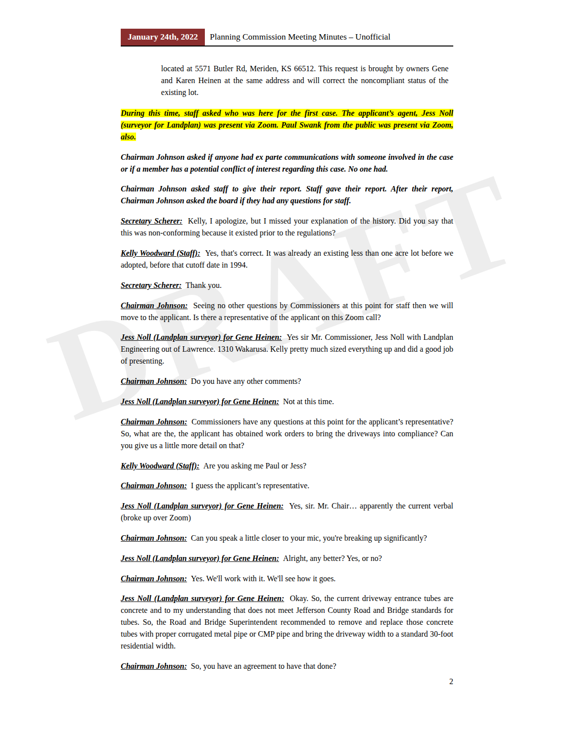DRAFT
January 24th, 2022
Planning Commission Meeting Minutes – Unofficial
located at 5571 Butler Rd, Meriden, KS 66512. This request is brought by owners Gene and Karen Heinen at the same address and will correct the noncompliant status of the existing lot.
During this time, staff asked who was here for the first case. The applicant’s agent, Jess Noll (surveyor for Landplan) was present via Zoom. Paul Swank from the public was present via Zoom, also.
Chairman Johnson asked if anyone had ex parte communications with someone involved in the case or if a member has a potential conflict of interest regarding this case. No one had.
Chairman Johnson asked staff to give their report. Staff gave their report. After their report, Chairman Johnson asked the board if they had any questions for staff.
Secretary Scherer: Kelly, I apologize, but I missed your explanation of the history. Did you say that this was non-conforming because it existed prior to the regulations?
Kelly Woodward (Staff): Yes, that's correct. It was already an existing less than one acre lot before we adopted, before that cutoff date in 1994.
Secretary Scherer: Thank you.
Chairman Johnson: Seeing no other questions by Commissioners at this point for staff then we will move to the applicant. Is there a representative of the applicant on this Zoom call?
Jess Noll (Landplan surveyor) for Gene Heinen: Yes sir Mr. Commissioner, Jess Noll with Landplan Engineering out of Lawrence. 1310 Wakarusa. Kelly pretty much sized everything up and did a good job of presenting.
Chairman Johnson: Do you have any other comments?
Jess Noll (Landplan surveyor) for Gene Heinen: Not at this time.
Chairman Johnson: Commissioners have any questions at this point for the applicant’s representative? So, what are the, the applicant has obtained work orders to bring the driveways into compliance? Can you give us a little more detail on that?
Kelly Woodward (Staff): Are you asking me Paul or Jess?
Chairman Johnson: I guess the applicant’s representative.
Jess Noll (Landplan surveyor) for Gene Heinen: Yes, sir. Mr. Chair… apparently the current verbal (broke up over Zoom)
Chairman Johnson: Can you speak a little closer to your mic, you're breaking up significantly?
Jess Noll (Landplan surveyor) for Gene Heinen: Alright, any better? Yes, or no?
Chairman Johnson: Yes. We'll work with it. We'll see how it goes.
Jess Noll (Landplan surveyor) for Gene Heinen: Okay. So, the current driveway entrance tubes are concrete and to my understanding that does not meet Jefferson County Road and Bridge standards for tubes. So, the Road and Bridge Superintendent recommended to remove and replace those concrete tubes with proper corrugated metal pipe or CMP pipe and bring the driveway width to a standard 30-foot residential width.
Chairman Johnson: So, you have an agreement to have that done?
2